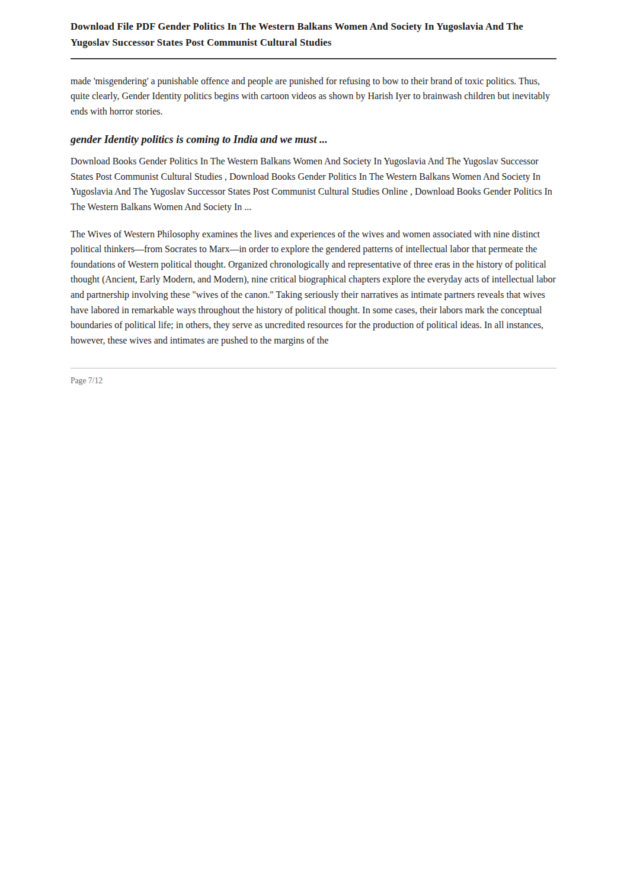Download File PDF Gender Politics In The Western Balkans Women And Society In Yugoslavia And The Yugoslav Successor States Post Communist Cultural Studies
made 'misgendering' a punishable offence and people are punished for refusing to bow to their brand of toxic politics. Thus, quite clearly, Gender Identity politics begins with cartoon videos as shown by Harish Iyer to brainwash children but inevitably ends with horror stories.
gender Identity politics is coming to India and we must ...
Download Books Gender Politics In The Western Balkans Women And Society In Yugoslavia And The Yugoslav Successor States Post Communist Cultural Studies , Download Books Gender Politics In The Western Balkans Women And Society In Yugoslavia And The Yugoslav Successor States Post Communist Cultural Studies Online , Download Books Gender Politics In The Western Balkans Women And Society In ...
The Wives of Western Philosophy examines the lives and experiences of the wives and women associated with nine distinct political thinkers—from Socrates to Marx—in order to explore the gendered patterns of intellectual labor that permeate the foundations of Western political thought. Organized chronologically and representative of three eras in the history of political thought (Ancient, Early Modern, and Modern), nine critical biographical chapters explore the everyday acts of intellectual labor and partnership involving these "wives of the canon." Taking seriously their narratives as intimate partners reveals that wives have labored in remarkable ways throughout the history of political thought. In some cases, their labors mark the conceptual boundaries of political life; in others, they serve as uncredited resources for the production of political ideas. In all instances, however, these wives and intimates are pushed to the margins of the
Page 7/12